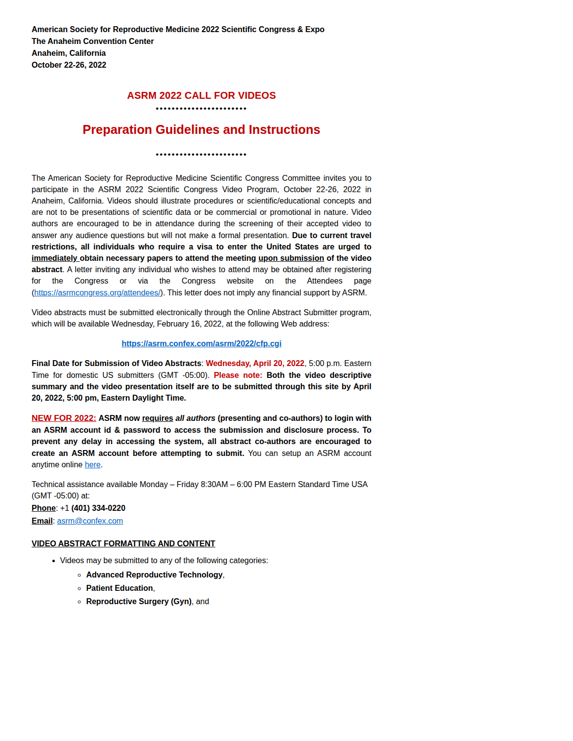American Society for Reproductive Medicine 2022 Scientific Congress & Expo
The Anaheim Convention Center
Anaheim, California
October 22-26, 2022
ASRM 2022 CALL FOR VIDEOS
•••••••••••••••••••••••
Preparation Guidelines and Instructions
•••••••••••••••••••••••
The American Society for Reproductive Medicine Scientific Congress Committee invites you to participate in the ASRM 2022 Scientific Congress Video Program, October 22-26, 2022 in Anaheim, California. Videos should illustrate procedures or scientific/educational concepts and are not to be presentations of scientific data or be commercial or promotional in nature. Video authors are encouraged to be in attendance during the screening of their accepted video to answer any audience questions but will not make a formal presentation. Due to current travel restrictions, all individuals who require a visa to enter the United States are urged to immediately obtain necessary papers to attend the meeting upon submission of the video abstract. A letter inviting any individual who wishes to attend may be obtained after registering for the Congress or via the Congress website on the Attendees page (https://asrmcongress.org/attendees/). This letter does not imply any financial support by ASRM.
Video abstracts must be submitted electronically through the Online Abstract Submitter program, which will be available Wednesday, February 16, 2022, at the following Web address:
https://asrm.confex.com/asrm/2022/cfp.cgi
Final Date for Submission of Video Abstracts: Wednesday, April 20, 2022, 5:00 p.m. Eastern Time for domestic US submitters (GMT -05:00). Please note: Both the video descriptive summary and the video presentation itself are to be submitted through this site by April 20, 2022, 5:00 pm, Eastern Daylight Time.
NEW FOR 2022: ASRM now requires all authors (presenting and co-authors) to login with an ASRM account id & password to access the submission and disclosure process. To prevent any delay in accessing the system, all abstract co-authors are encouraged to create an ASRM account before attempting to submit. You can setup an ASRM account anytime online here.
Technical assistance available Monday – Friday 8:30AM – 6:00 PM Eastern Standard Time USA (GMT -05:00) at:
Phone: +1 (401) 334-0220
Email: asrm@confex.com
VIDEO ABSTRACT FORMATTING AND CONTENT
Videos may be submitted to any of the following categories:
Advanced Reproductive Technology,
Patient Education,
Reproductive Surgery (Gyn), and